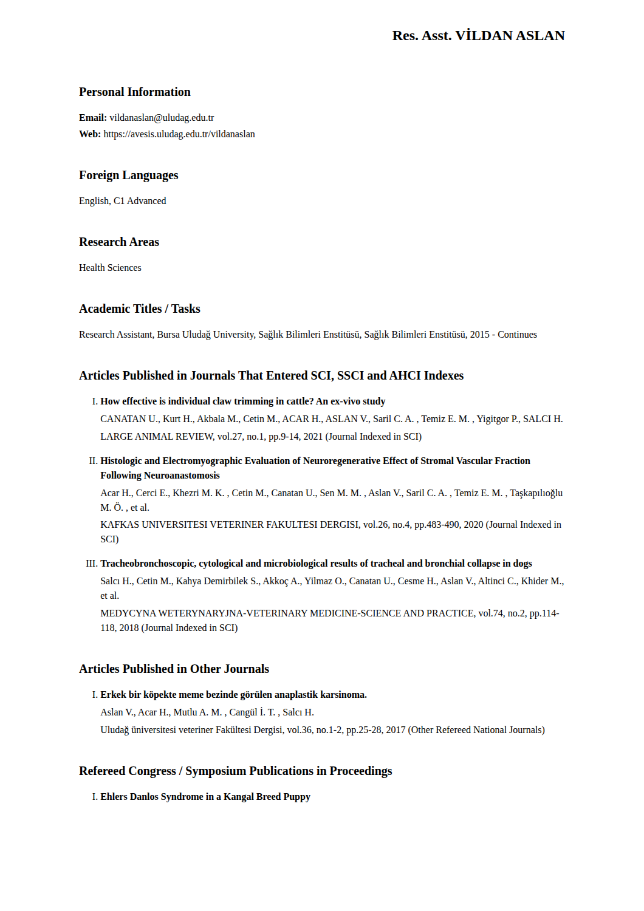Res. Asst. VİLDAN ASLAN
Personal Information
Email: vildanaslan@uludag.edu.tr
Web: https://avesis.uludag.edu.tr/vildanaslan
Foreign Languages
English, C1 Advanced
Research Areas
Health Sciences
Academic Titles / Tasks
Research Assistant, Bursa Uludağ University, Sağlık Bilimleri Enstitüsü, Sağlık Bilimleri Enstitüsü, 2015 - Continues
Articles Published in Journals That Entered SCI, SSCI and AHCI Indexes
How effective is individual claw trimming in cattle? An ex-vivo study
CANATAN U., Kurt H., Akbala M., Cetin M., ACAR H., ASLAN V., Saril C. A. , Temiz E. M. , Yigitgor P., SALCI H.
LARGE ANIMAL REVIEW, vol.27, no.1, pp.9-14, 2021 (Journal Indexed in SCI)
Histologic and Electromyographic Evaluation of Neuroregenerative Effect of Stromal Vascular Fraction Following Neuroanastomosis
Acar H., Cerci E., Khezri M. K. , Cetin M., Canatan U., Sen M. M. , Aslan V., Saril C. A. , Temiz E. M. , Taşkapılıoğlu M. Ö. , et al.
KAFKAS UNIVERSITESI VETERINER FAKULTESI DERGISI, vol.26, no.4, pp.483-490, 2020 (Journal Indexed in SCI)
Tracheobronchoscopic, cytological and microbiological results of tracheal and bronchial collapse in dogs
Salcı H., Cetin M., Kahya Demirbilek S., Akkoç A., Yilmaz O., Canatan U., Cesme H., Aslan V., Altinci C., Khider M., et al.
MEDYCYNA WETERYNARYJNA-VETERINARY MEDICINE-SCIENCE AND PRACTICE, vol.74, no.2, pp.114-118, 2018 (Journal Indexed in SCI)
Articles Published in Other Journals
Erkek bir köpekte meme bezinde görülen anaplastik karsinoma.
Aslan V., Acar H., Mutlu A. M. , Cangül İ. T. , Salcı H.
Uludağ üniversitesi veteriner Fakültesi Dergisi, vol.36, no.1-2, pp.25-28, 2017 (Other Refereed National Journals)
Refereed Congress / Symposium Publications in Proceedings
Ehlers Danlos Syndrome in a Kangal Breed Puppy